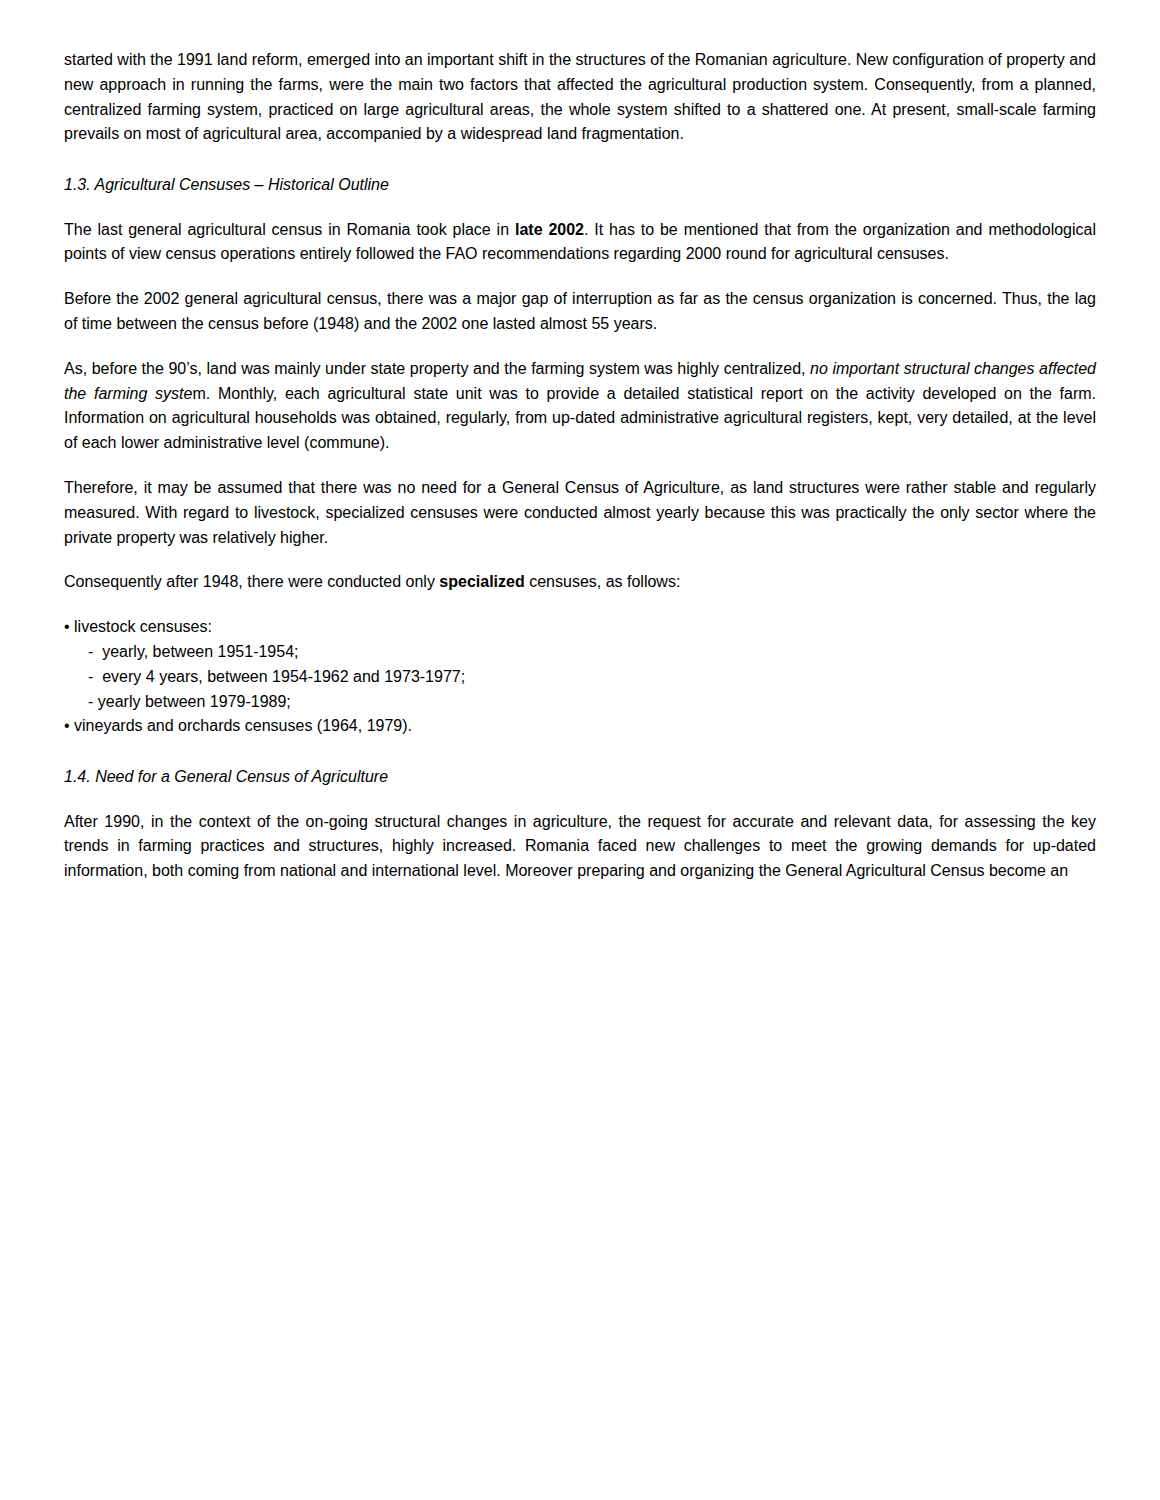started with the 1991 land reform, emerged into an important shift in the structures of the Romanian agriculture. New configuration of property and new approach in running the farms, were the main two factors that affected the agricultural production system. Consequently, from a planned, centralized farming system, practiced on large agricultural areas, the whole system shifted to a shattered one. At present, small-scale farming prevails on most of agricultural area, accompanied by a widespread land fragmentation.
1.3. Agricultural Censuses – Historical Outline
The last general agricultural census in Romania took place in late 2002. It has to be mentioned that from the organization and methodological points of view census operations entirely followed the FAO recommendations regarding 2000 round for agricultural censuses.
Before the 2002 general agricultural census, there was a major gap of interruption as far as the census organization is concerned. Thus, the lag of time between the census before (1948) and the 2002 one lasted almost 55 years.
As, before the 90’s, land was mainly under state property and the farming system was highly centralized, no important structural changes affected the farming system. Monthly, each agricultural state unit was to provide a detailed statistical report on the activity developed on the farm. Information on agricultural households was obtained, regularly, from up-dated administrative agricultural registers, kept, very detailed, at the level of each lower administrative level (commune).
Therefore, it may be assumed that there was no need for a General Census of Agriculture, as land structures were rather stable and regularly measured. With regard to livestock, specialized censuses were conducted almost yearly because this was practically the only sector where the private property was relatively higher.
Consequently after 1948, there were conducted only specialized censuses, as follows:
• livestock censuses:
- yearly, between 1951-1954;
- every 4 years, between 1954-1962 and 1973-1977;
- yearly between 1979-1989;
• vineyards and orchards censuses (1964, 1979).
1.4. Need for a General Census of Agriculture
After 1990, in the context of the on-going structural changes in agriculture, the request for accurate and relevant data, for assessing the key trends in farming practices and structures, highly increased. Romania faced new challenges to meet the growing demands for up-dated information, both coming from national and international level. Moreover preparing and organizing the General Agricultural Census become an